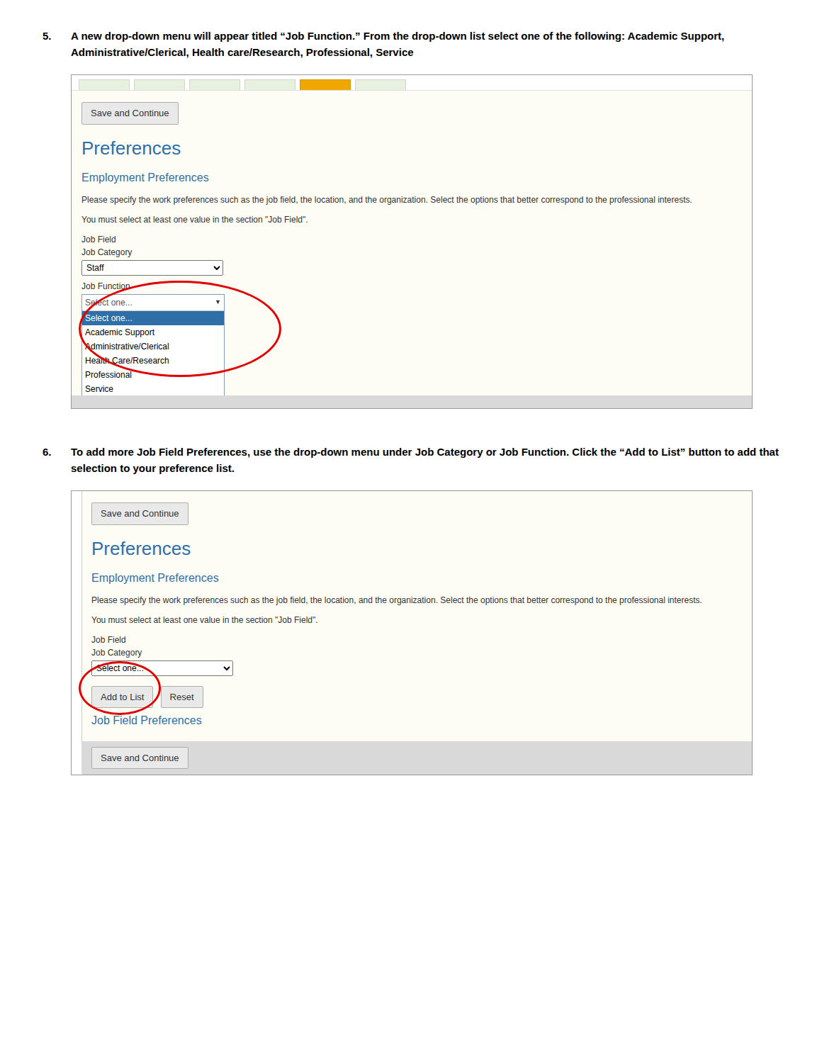A new drop-down menu will appear titled “Job Function.” From the drop-down list select one of the following: Academic Support, Administrative/Clerical, Health care/Research, Professional, Service
Save and Continue
Preferences
Employment Preferences
Please specify the work preferences such as the job field, the location, and the organization. Select the options that better correspond to the professional interests.
You must select at least one value in the section "Job Field".
Job Field
Job Category
Staff
Job Function
Select one... ▼
Select one...
Academic Support
Administrative/Clerical
Health Care/Research
Professional
Service
To add more Job Field Preferences, use the drop-down menu under Job Category or Job Function. Click the “Add to List” button to add that selection to your preference list.
Save and Continue
Preferences
Employment Preferences
Please specify the work preferences such as the job field, the location, and the organization. Select the options that better correspond to the professional interests.
You must select at least one value in the section "Job Field".
Job Field
Job Category
Select one...
Add to List Reset
Job Field Preferences
Save and Continue